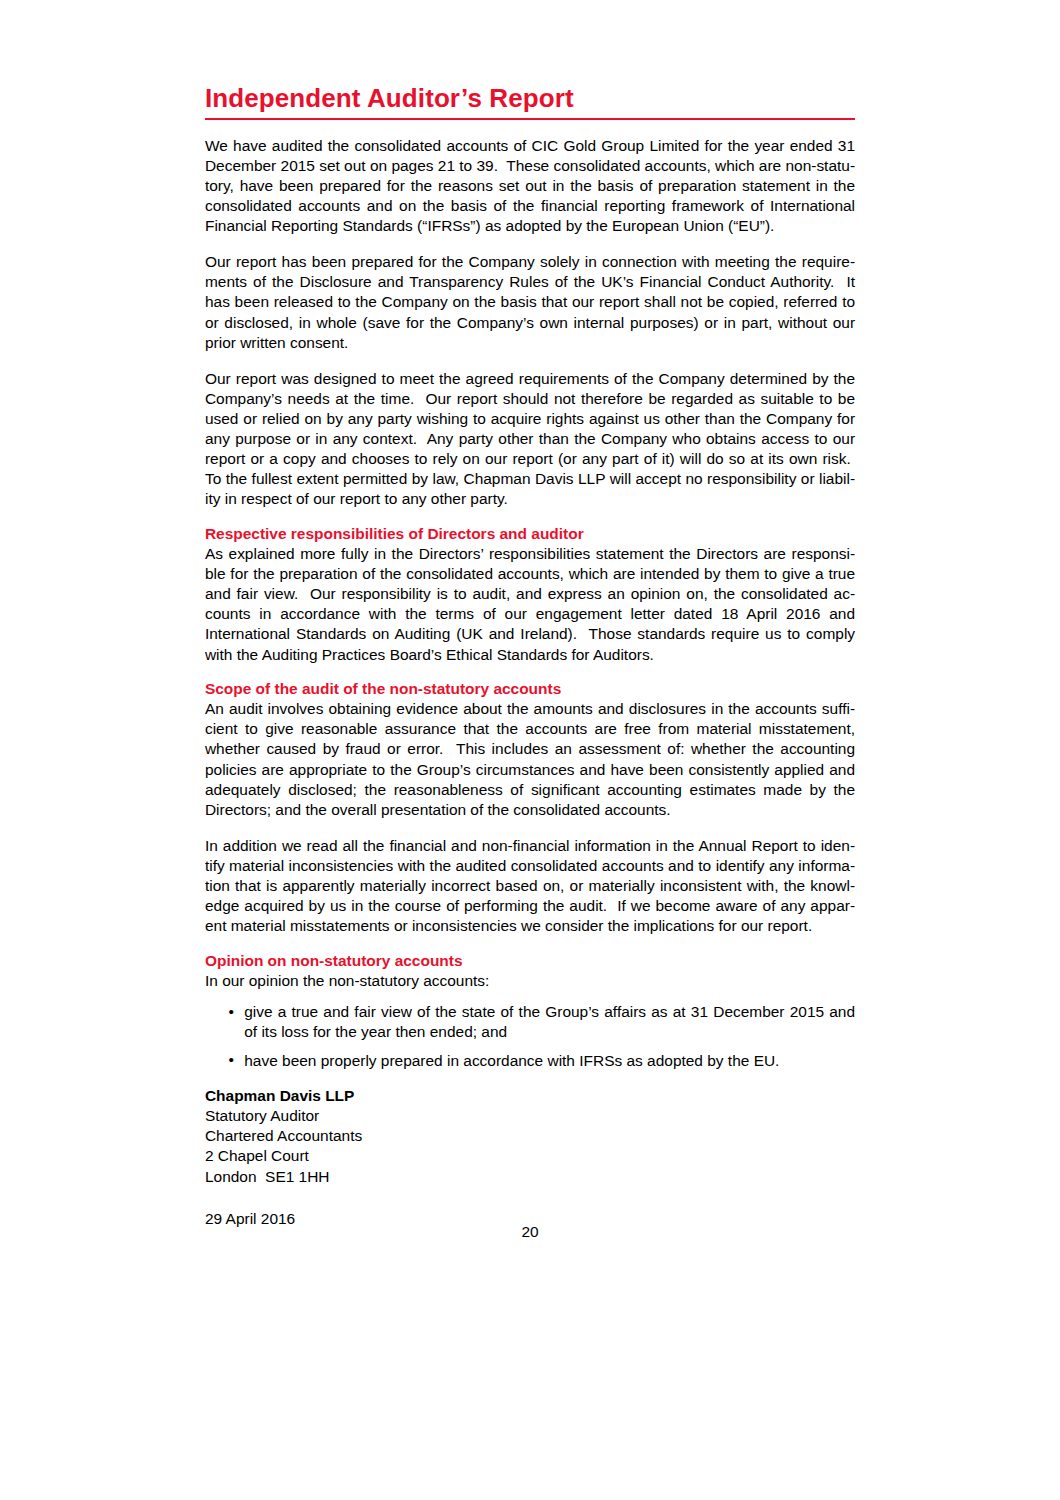Independent Auditor’s Report
We have audited the consolidated accounts of CIC Gold Group Limited for the year ended 31 December 2015 set out on pages 21 to 39. These consolidated accounts, which are non-statutory, have been prepared for the reasons set out in the basis of preparation statement in the consolidated accounts and on the basis of the financial reporting framework of International Financial Reporting Standards (“IFRSs”) as adopted by the European Union (“EU”).
Our report has been prepared for the Company solely in connection with meeting the requirements of the Disclosure and Transparency Rules of the UK’s Financial Conduct Authority. It has been released to the Company on the basis that our report shall not be copied, referred to or disclosed, in whole (save for the Company’s own internal purposes) or in part, without our prior written consent.
Our report was designed to meet the agreed requirements of the Company determined by the Company’s needs at the time. Our report should not therefore be regarded as suitable to be used or relied on by any party wishing to acquire rights against us other than the Company for any purpose or in any context. Any party other than the Company who obtains access to our report or a copy and chooses to rely on our report (or any part of it) will do so at its own risk. To the fullest extent permitted by law, Chapman Davis LLP will accept no responsibility or liability in respect of our report to any other party.
Respective responsibilities of Directors and auditor
As explained more fully in the Directors’ responsibilities statement the Directors are responsible for the preparation of the consolidated accounts, which are intended by them to give a true and fair view. Our responsibility is to audit, and express an opinion on, the consolidated accounts in accordance with the terms of our engagement letter dated 18 April 2016 and International Standards on Auditing (UK and Ireland). Those standards require us to comply with the Auditing Practices Board’s Ethical Standards for Auditors.
Scope of the audit of the non-statutory accounts
An audit involves obtaining evidence about the amounts and disclosures in the accounts sufficient to give reasonable assurance that the accounts are free from material misstatement, whether caused by fraud or error. This includes an assessment of: whether the accounting policies are appropriate to the Group’s circumstances and have been consistently applied and adequately disclosed; the reasonableness of significant accounting estimates made by the Directors; and the overall presentation of the consolidated accounts.
In addition we read all the financial and non-financial information in the Annual Report to identify material inconsistencies with the audited consolidated accounts and to identify any information that is apparently materially incorrect based on, or materially inconsistent with, the knowledge acquired by us in the course of performing the audit. If we become aware of any apparent material misstatements or inconsistencies we consider the implications for our report.
Opinion on non-statutory accounts
In our opinion the non-statutory accounts:
give a true and fair view of the state of the Group’s affairs as at 31 December 2015 and of its loss for the year then ended; and
have been properly prepared in accordance with IFRSs as adopted by the EU.
Chapman Davis LLP
Statutory Auditor
Chartered Accountants
2 Chapel Court
London SE1 1HH
29 April 2016
20